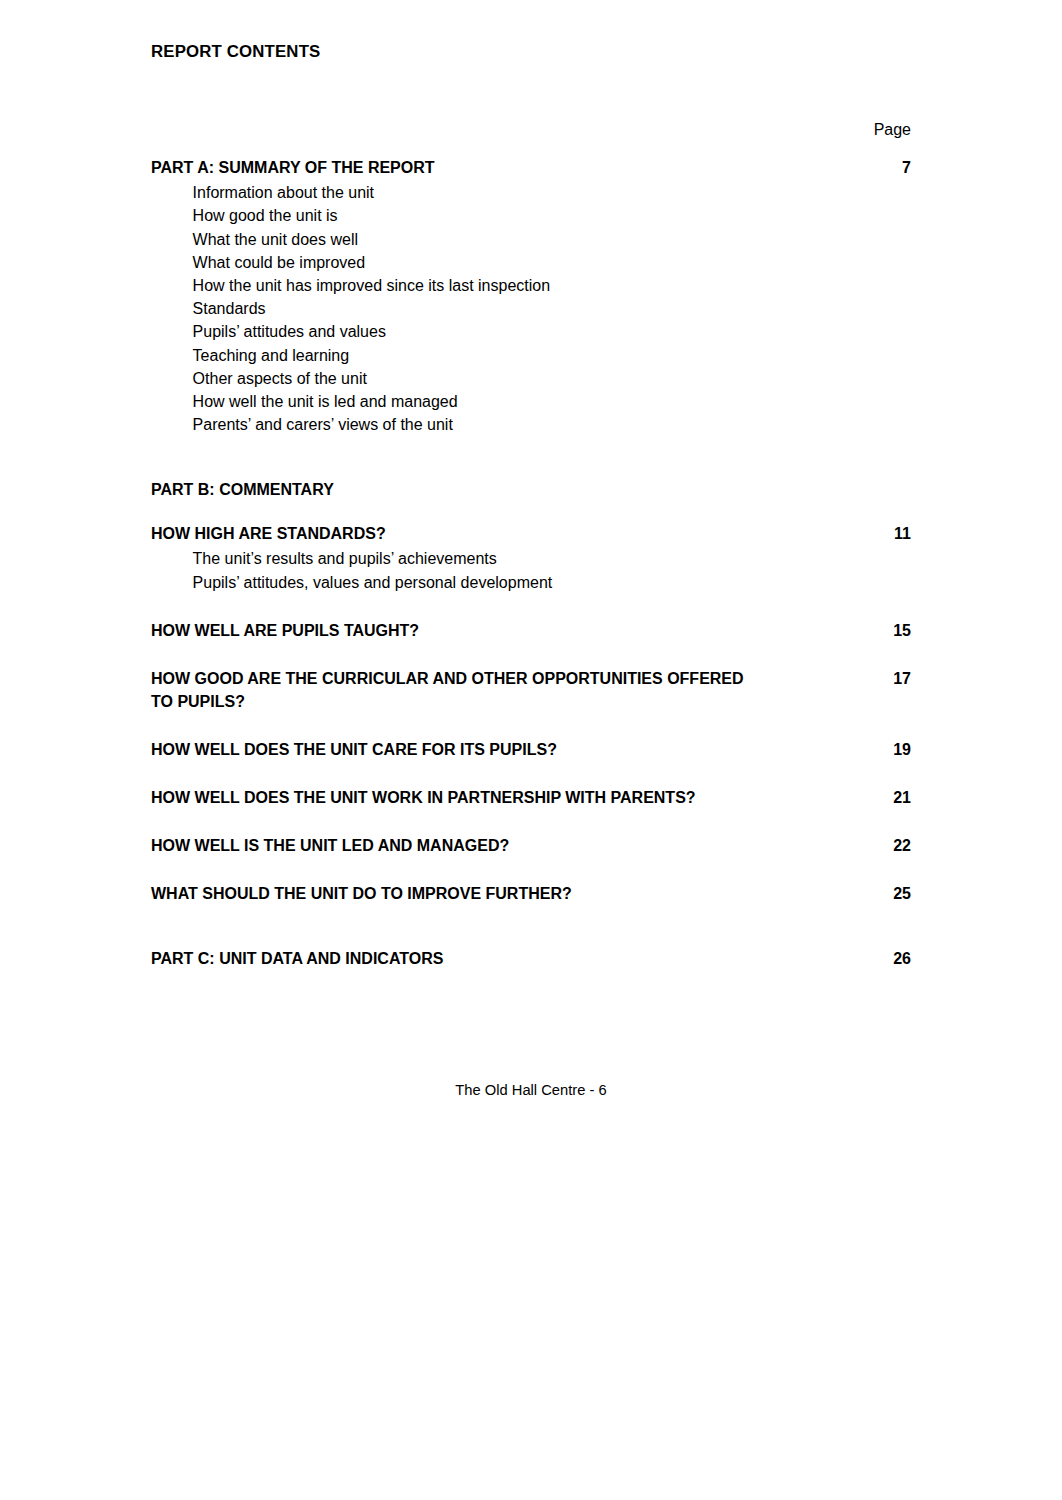REPORT CONTENTS
Page
Part A: Summary of the report 7
Information about the unit
How good the unit is
What the unit does well
What could be improved
How the unit has improved since its last inspection
Standards
Pupils’ attitudes and values
Teaching and learning
Other aspects of the unit
How well the unit is led and managed
Parents’ and carers’ views of the unit
Part B: Commentary
How high are standards? 11
The unit’s results and pupils’ achievements
Pupils’ attitudes, values and personal development
How well are pupils taught? 15
How good are the curricular and other opportunities offered to pupils? 17
How well does the unit care for its pupils? 19
How well does the unit work in partnership with parents? 21
How well is the unit led and managed? 22
What should the unit do to improve further? 25
Part C: Unit data and indicators 26
The Old Hall Centre - 6